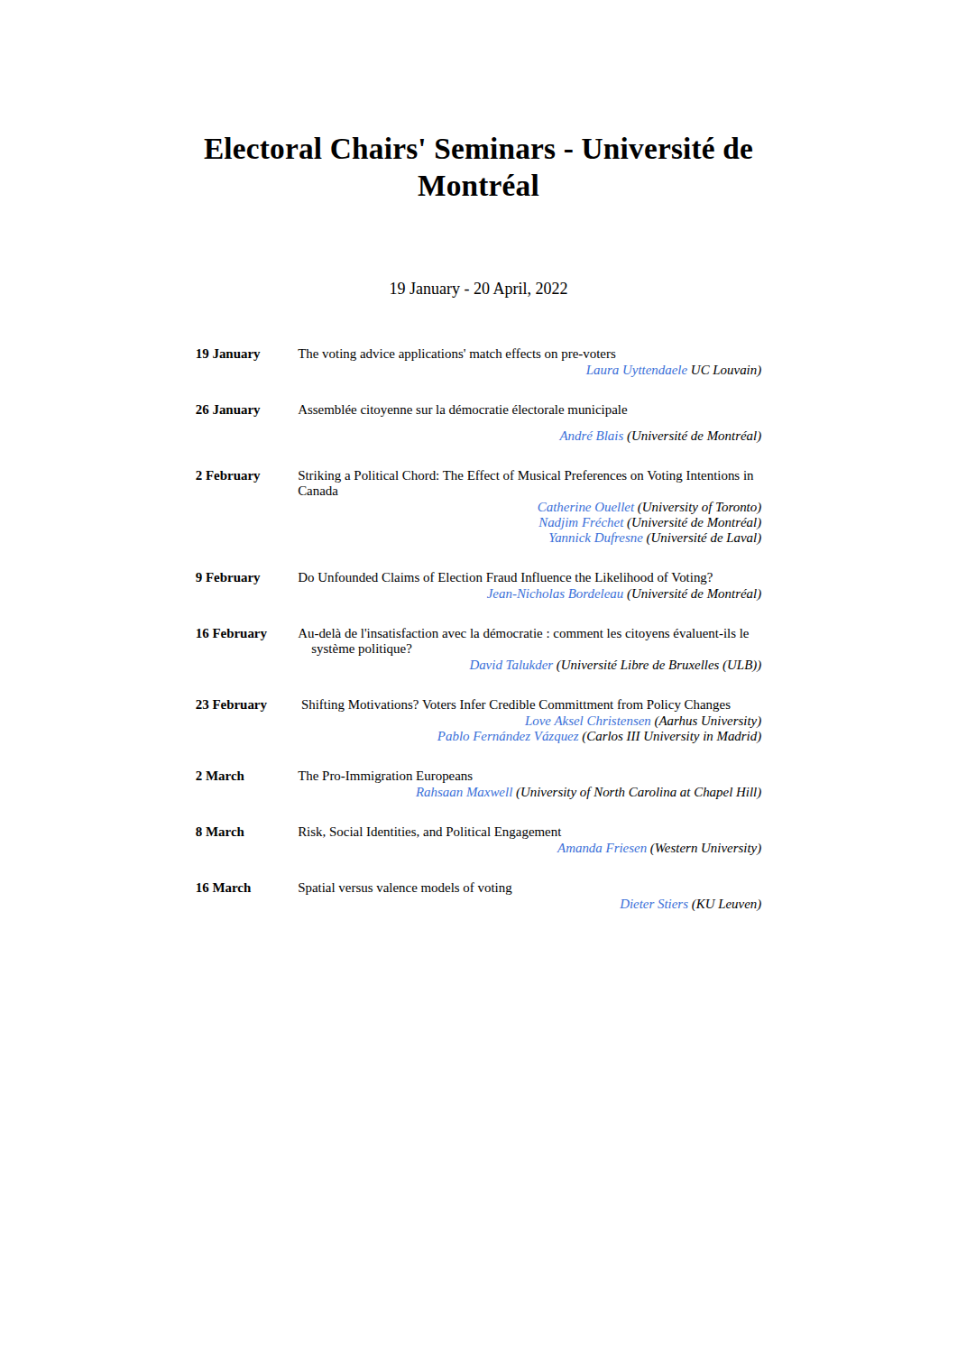Electoral Chairs' Seminars - Université de Montréal
19 January - 20 April, 2022
| 19 January | The voting advice applications' match effects on pre-voters Laura Uyttendaele UC Louvain) |
| 26 January | Assemblée citoyenne sur la démocratie électorale municipale André Blais (Université de Montréal) |
| 2 February | Striking a Political Chord: The Effect of Musical Preferences on Voting Intentions in Canada Catherine Ouellet (University of Toronto) Nadjim Fréchet (Université de Montréal) Yannick Dufresne (Université de Laval) |
| 9 February | Do Unfounded Claims of Election Fraud Influence the Likelihood of Voting? Jean-Nicholas Bordeleau (Université de Montréal) |
| 16 February | Au-delà de l'insatisfaction avec la démocratie : comment les citoyens évaluent-ils le système politique? David Talukder (Université Libre de Bruxelles (ULB)) |
| 23 February | Shifting Motivations? Voters Infer Credible Committment from Policy Changes Love Aksel Christensen (Aarhus University) Pablo Fernández Vázquez (Carlos III University in Madrid) |
| 2 March | The Pro-Immigration Europeans Rahsaan Maxwell (University of North Carolina at Chapel Hill) |
| 8 March | Risk, Social Identities, and Political Engagement Amanda Friesen (Western University) |
| 16 March | Spatial versus valence models of voting Dieter Stiers (KU Leuven) |